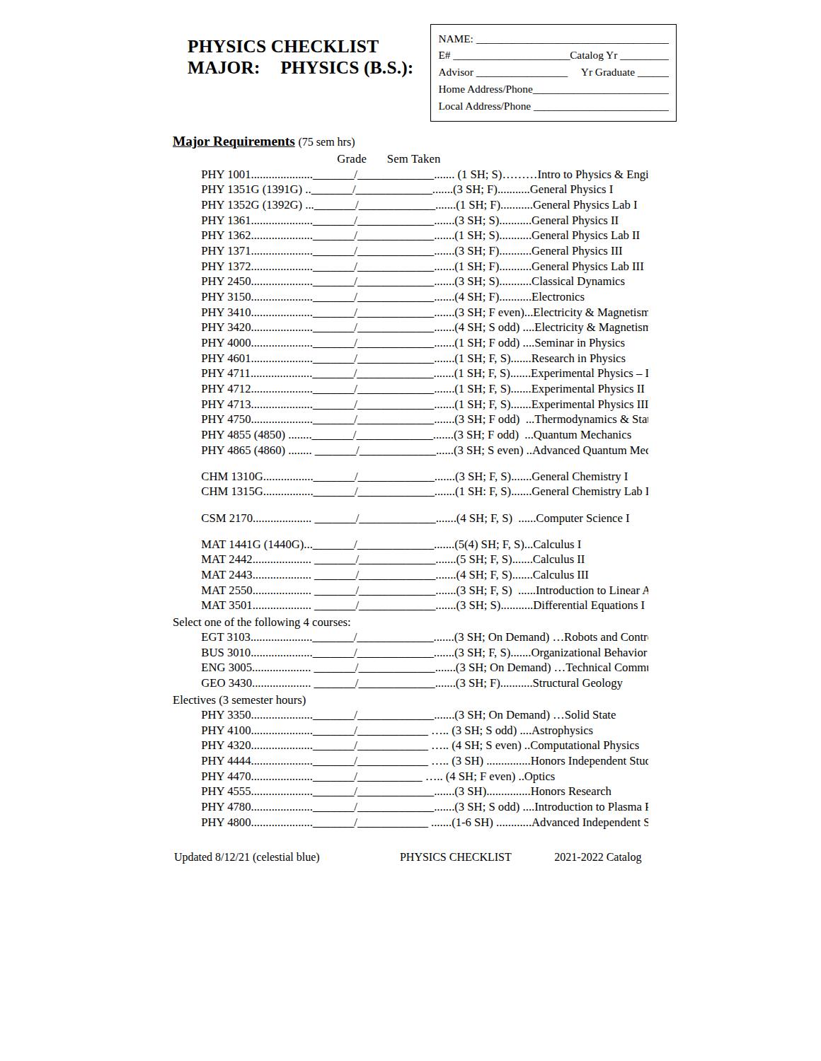PHYSICS CHECKLIST MAJOR: PHYSICS (B.S.):
NAME: _______________________________________________
E# _______________________Catalog Yr _____________
Advisor __________________ Yr Graduate _____________
Home Address/Phone_____________________________________
Local Address/Phone ____________________________________
Major Requirements (75 sem hrs)
Grade Sem Taken
PHY 1001....................._______/_____________....... (1 SH; S)………Intro to Physics & Engineering
PHY 1351G (1391G) .._______/_____________.......(3 SH; F)........... General Physics I
PHY 1352G (1392G) ..._______/_____________.......(1 SH; F)........... General Physics Lab I
PHY 1361....................._______/_____________.......(3 SH; S)........... General Physics II
PHY 1362....................._______/_____________.......(1 SH; S)........... General Physics Lab II
PHY 1371....................._______/_____________.......(3 SH; F)........... General Physics III
PHY 1372....................._______/_____________.......(1 SH; F)........... General Physics Lab III
PHY 2450....................._______/_____________.......(3 SH; S)........... Classical Dynamics
PHY 3150....................._______/_____________.......(4 SH; F)........... Electronics
PHY 3410....................._______/_____________.......(3 SH; F even)...Electricity & Magnetism I
PHY 3420....................._______/_____________.......(4 SH; S odd) ....Electricity & Magnetism II
PHY 4000....................._______/_____________.......(1 SH; F odd) ....Seminar in Physics
PHY 4601....................._______/_____________.......(1 SH; F, S)....... Research in Physics
PHY 4711....................._______/_____________.......(1 SH; F, S)....... Experimental Physics – I
PHY 4712....................._______/_____________.......(1 SH; F, S)....... Experimental Physics II
PHY 4713....................._______/_____________.......(1 SH; F, S)....... Experimental Physics III
PHY 4750....................._______/_____________.......(3 SH; F odd) ...Thermodynamics & Statistical Mech.
PHY 4855 (4850) ........_______/_____________.......(3 SH; F odd) ...Quantum Mechanics
PHY 4865 (4860) ........ _______/_____________......(3 SH; S even) ..Advanced Quantum Mechanics
CHM 1310G................._______/_____________.......(3 SH; F, S)....... General Chemistry I
CHM 1315G................._______/_____________.......(1 SH: F, S)....... General Chemistry Lab I
CSM 2170.................... _______/_____________.......(4 SH; F, S) ......Computer Science I
MAT 1441G (1440G)..._______/_____________.......(5(4) SH; F, S)...Calculus I
MAT 2442.................... _______/_____________.......(5 SH; F, S)....... Calculus II
MAT 2443.................... _______/_____________.......(4 SH; F, S)....... Calculus III
MAT 2550.................... _______/_____________.......(3 SH; F, S) ......Introduction to Linear Algebra
MAT 3501.................... _______/_____________.......(3 SH; S)........... Differential Equations I
Select one of the following 4 courses:
EGT 3103....................._______/_____________.......(3 SH; On Demand) …Robots and Control Systems
BUS 3010....................._______/_____________.......(3 SH; F, S)....... Organizational Behavior
ENG 3005.................... _______/_____________.......(3 SH; On Demand) …Technical Communications
GEO 3430.................... _______/_____________.......(3 SH; F)........... Structural Geology
Electives (3 semester hours)
PHY 3350....................._______/_____________.......(3 SH; On Demand) …Solid State
PHY 4100....................._______/____________ ….. (3 SH; S odd) ....Astrophysics
PHY 4320....................._______/____________ ….. (4 SH; S even) ..Computational Physics
PHY 4444....................._______/____________ ….. (3 SH) ............... Honors Independent Study A
PHY 4470....................._______/___________ ….. (4 SH; F even) ..Optics
PHY 4555....................._______/_____________.......(3 SH)............... Honors Research
PHY 4780....................._______/_____________.......(3 SH; S odd) ....Introduction to Plasma Physics
PHY 4800....................._______/____________ .......(1-6 SH) ............ Advanced Independent Study
Updated 8/12/21 (celestial blue)
PHYSICS CHECKLIST
2021-2022 Catalog